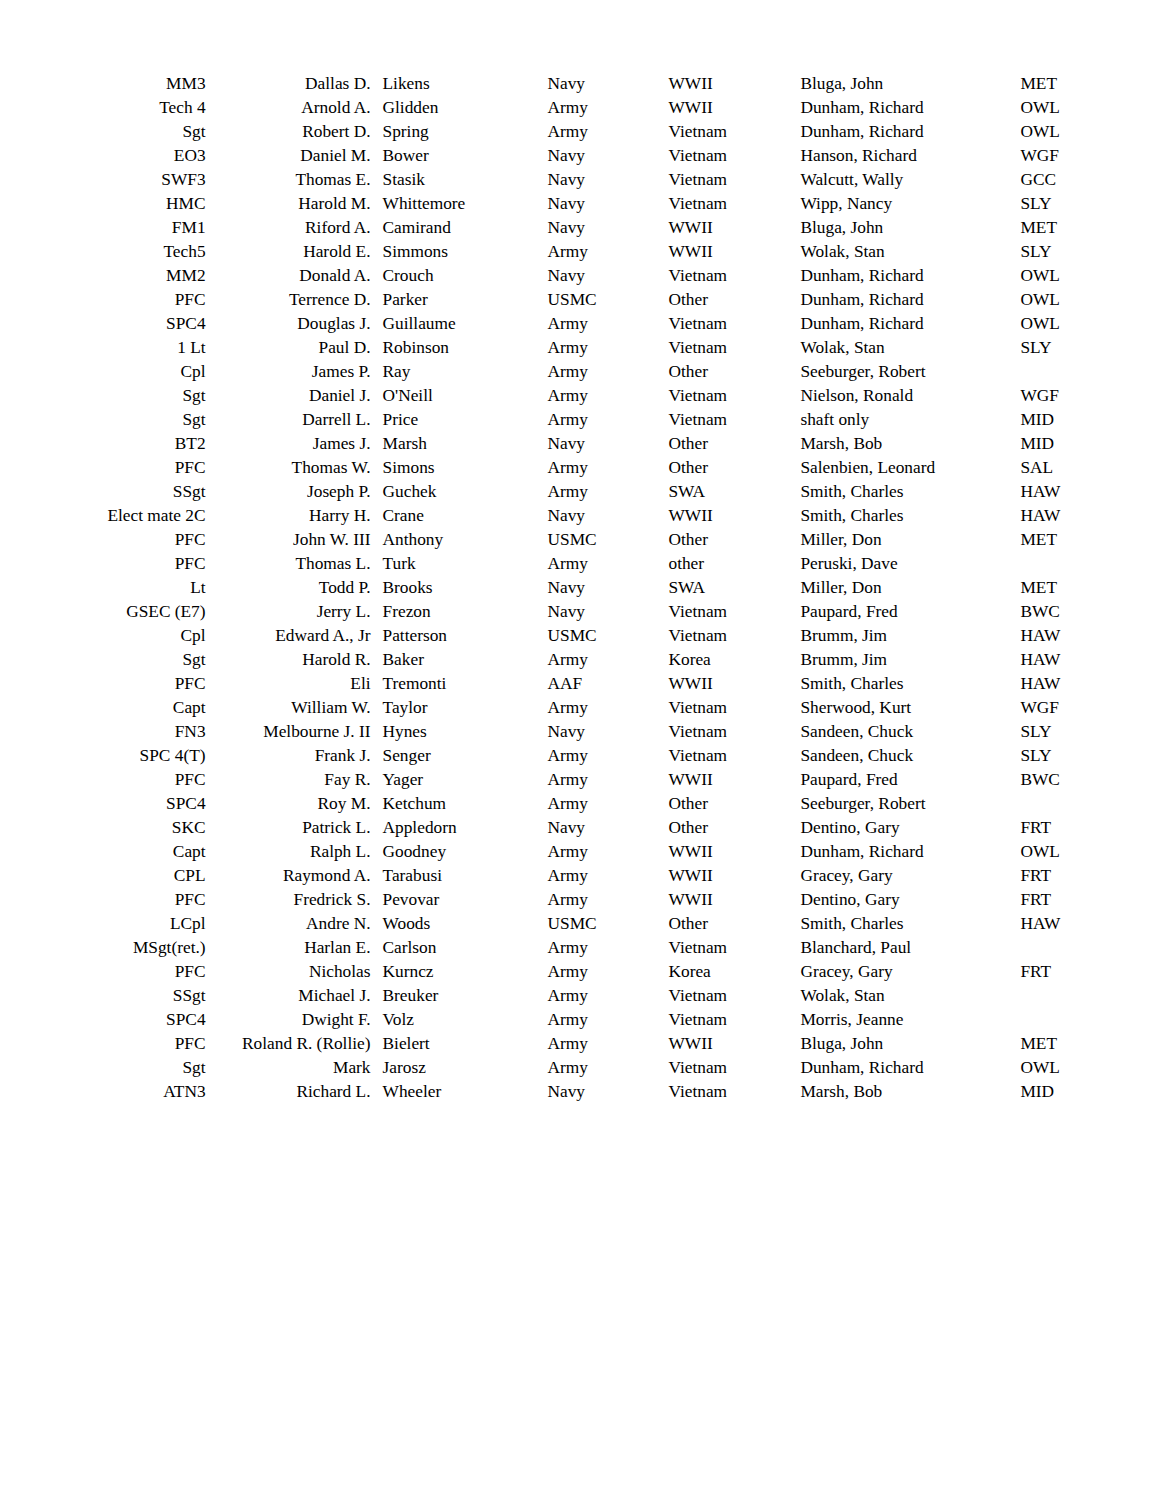| MM3 | Dallas D. | Likens | Navy | WWII | Bluga, John | MET |
| Tech 4 | Arnold A. | Glidden | Army | WWII | Dunham, Richard | OWL |
| Sgt | Robert D. | Spring | Army | Vietnam | Dunham, Richard | OWL |
| EO3 | Daniel M. | Bower | Navy | Vietnam | Hanson, Richard | WGF |
| SWF3 | Thomas E. | Stasik | Navy | Vietnam | Walcutt, Wally | GCC |
| HMC | Harold M. | Whittemore | Navy | Vietnam | Wipp, Nancy | SLY |
| FM1 | Riford A. | Camirand | Navy | WWII | Bluga, John | MET |
| Tech5 | Harold E. | Simmons | Army | WWII | Wolak, Stan | SLY |
| MM2 | Donald A. | Crouch | Navy | Vietnam | Dunham, Richard | OWL |
| PFC | Terrence D. | Parker | USMC | Other | Dunham, Richard | OWL |
| SPC4 | Douglas J. | Guillaume | Army | Vietnam | Dunham, Richard | OWL |
| 1 Lt | Paul D. | Robinson | Army | Vietnam | Wolak, Stan | SLY |
| Cpl | James P. | Ray | Army | Other | Seeburger, Robert | |
| Sgt | Daniel J. | O'Neill | Army | Vietnam | Nielson, Ronald | WGF |
| Sgt | Darrell L. | Price | Army | Vietnam | shaft only | MID |
| BT2 | James J. | Marsh | Navy | Other | Marsh, Bob | MID |
| PFC | Thomas W. | Simons | Army | Other | Salenbien, Leonard | SAL |
| SSgt | Joseph P. | Guchek | Army | SWA | Smith, Charles | HAW |
| Elect mate 2C | Harry H. | Crane | Navy | WWII | Smith, Charles | HAW |
| PFC | John W. III | Anthony | USMC | Other | Miller, Don | MET |
| PFC | Thomas L. | Turk | Army | other | Peruski, Dave | |
| Lt | Todd P. | Brooks | Navy | SWA | Miller, Don | MET |
| GSEC (E7) | Jerry L. | Frezon | Navy | Vietnam | Paupard, Fred | BWC |
| Cpl | Edward A., Jr | Patterson | USMC | Vietnam | Brumm, Jim | HAW |
| Sgt | Harold R. | Baker | Army | Korea | Brumm, Jim | HAW |
| PFC | Eli | Tremonti | AAF | WWII | Smith, Charles | HAW |
| Capt | William W. | Taylor | Army | Vietnam | Sherwood, Kurt | WGF |
| FN3 | Melbourne J. II | Hynes | Navy | Vietnam | Sandeen, Chuck | SLY |
| SPC 4(T) | Frank J. | Senger | Army | Vietnam | Sandeen, Chuck | SLY |
| PFC | Fay R. | Yager | Army | WWII | Paupard, Fred | BWC |
| SPC4 | Roy M. | Ketchum | Army | Other | Seeburger, Robert | |
| SKC | Patrick L. | Appledorn | Navy | Other | Dentino, Gary | FRT |
| Capt | Ralph L. | Goodney | Army | WWII | Dunham, Richard | OWL |
| CPL | Raymond A. | Tarabusi | Army | WWII | Gracey, Gary | FRT |
| PFC | Fredrick S. | Pevovar | Army | WWII | Dentino, Gary | FRT |
| LCpl | Andre N. | Woods | USMC | Other | Smith, Charles | HAW |
| MSgt(ret.) | Harlan E. | Carlson | Army | Vietnam | Blanchard, Paul | |
| PFC | Nicholas | Kurncz | Army | Korea | Gracey, Gary | FRT |
| SSgt | Michael J. | Breuker | Army | Vietnam | Wolak, Stan | |
| SPC4 | Dwight F. | Volz | Army | Vietnam | Morris, Jeanne | |
| PFC | Roland R. (Rollie) | Bielert | Army | WWII | Bluga, John | MET |
| Sgt | Mark | Jarosz | Army | Vietnam | Dunham, Richard | OWL |
| ATN3 | Richard L. | Wheeler | Navy | Vietnam | Marsh, Bob | MID |